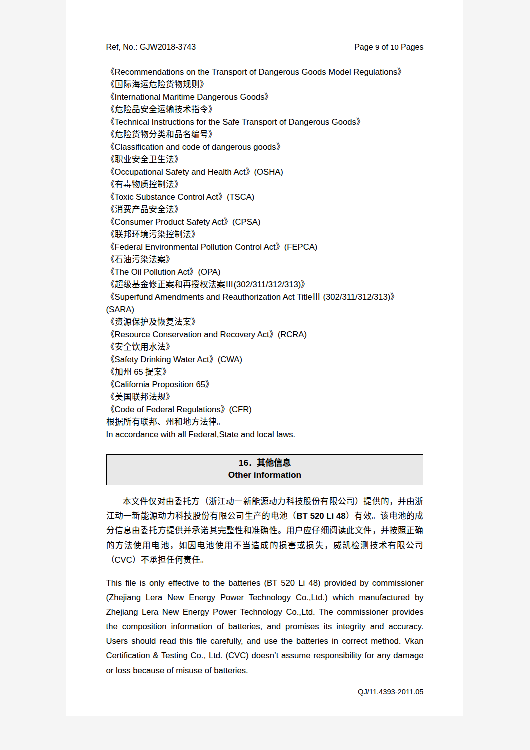Ref, No.: GJW2018-3743
Page 9 of 10 Pages
《Recommendations on the Transport of Dangerous Goods Model Regulations》
《国际海运危险货物规则》
《International Maritime Dangerous Goods》
《危险品安全运输技术指令》
《Technical Instructions for the Safe Transport of Dangerous Goods》
《危险货物分类和品名编号》
《Classification and code of dangerous goods》
《职业安全卫生法》
《Occupational Safety and Health Act》(OSHA)
《有毒物质控制法》
《Toxic Substance Control Act》(TSCA)
《消费产品安全法》
《Consumer Product Safety Act》(CPSA)
《联邦环境污染控制法》
《Federal Environmental Pollution Control Act》(FEPCA)
《石油污染法案》
《The Oil Pollution Act》(OPA)
《超级基金修正案和再授权法案Ⅲ(302/311/312/313)》
《Superfund Amendments and Reauthorization Act TitleⅢ (302/311/312/313)》(SARA)
《资源保护及恢复法案》
《Resource Conservation and Recovery Act》(RCRA)
《安全饮用水法》
《Safety Drinking Water Act》(CWA)
《加州 65 提案》
《California Proposition 65》
《美国联邦法规》
《Code of Federal Regulations》(CFR)
根据所有联邦、州和地方法律。
In accordance with all Federal,State and local laws.
16．其他信息 Other information
本文件仅对由委托方（浙江动一新能源动力科技股份有限公司）提供的，并由浙江动一新能源动力科技股份有限公司生产的电池（BT 520 Li 48）有效。该电池的成分信息由委托方提供并承诺其完整性和准确性。用户应仔细阅读此文件，并按照正确的方法使用电池，如因电池使用不当造成的损害或损失，威凯检测技术有限公司（CVC）不承担任何责任。
This file is only effective to the batteries (BT 520 Li 48) provided by commissioner (Zhejiang Lera New Energy Power Technology Co.,Ltd.) which manufactured by Zhejiang Lera New Energy Power Technology Co.,Ltd. The commissioner provides the composition information of batteries, and promises its integrity and accuracy. Users should read this file carefully, and use the batteries in correct method. Vkan Certification & Testing Co., Ltd. (CVC) doesn’t assume responsibility for any damage or loss because of misuse of batteries.
QJ/11.4393-2011.05